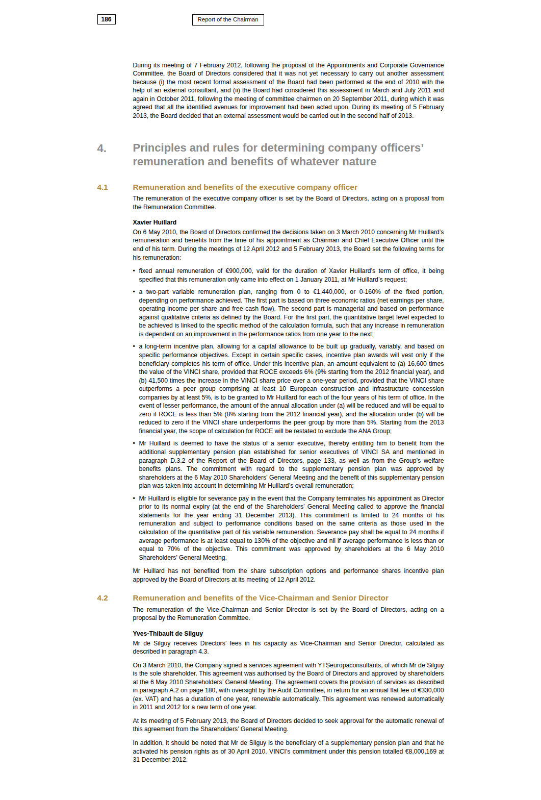186
Report of the Chairman
During its meeting of 7 February 2012, following the proposal of the Appointments and Corporate Governance Committee, the Board of Directors considered that it was not yet necessary to carry out another assessment because (i) the most recent formal assessment of the Board had been performed at the end of 2010 with the help of an external consultant, and (ii) the Board had considered this assessment in March and July 2011 and again in October 2011, following the meeting of committee chairmen on 20 September 2011, during which it was agreed that all the identified avenues for improvement had been acted upon. During its meeting of 5 February 2013, the Board decided that an external assessment would be carried out in the second half of 2013.
4.
Principles and rules for determining company officers’ remuneration and benefits of whatever nature
4.1
Remuneration and benefits of the executive company officer
The remuneration of the executive company officer is set by the Board of Directors, acting on a proposal from the Remuneration Committee.
Xavier Huillard
On 6 May 2010, the Board of Directors confirmed the decisions taken on 3 March 2010 concerning Mr Huillard’s remuneration and benefits from the time of his appointment as Chairman and Chief Executive Officer until the end of his term. During the meetings of 12 April 2012 and 5 February 2013, the Board set the following terms for his remuneration:
fixed annual remuneration of €900,000, valid for the duration of Xavier Huillard’s term of office, it being specified that this remuneration only came into effect on 1 January 2011, at Mr Huillard’s request;
a two-part variable remuneration plan, ranging from 0 to €1,440,000, or 0-160% of the fixed portion, depending on performance achieved. The first part is based on three economic ratios (net earnings per share, operating income per share and free cash flow). The second part is managerial and based on performance against qualitative criteria as defined by the Board. For the first part, the quantitative target level expected to be achieved is linked to the specific method of the calculation formula, such that any increase in remuneration is dependent on an improvement in the performance ratios from one year to the next;
a long-term incentive plan, allowing for a capital allowance to be built up gradually, variably, and based on specific performance objectives. Except in certain specific cases, incentive plan awards will vest only if the beneficiary completes his term of office. Under this incentive plan, an amount equivalent to (a) 16,600 times the value of the VINCI share, provided that ROCE exceeds 6% (9% starting from the 2012 financial year), and (b) 41,500 times the increase in the VINCI share price over a one-year period, provided that the VINCI share outperforms a peer group comprising at least 10 European construction and infrastructure concession companies by at least 5%, is to be granted to Mr Huillard for each of the four years of his term of office. In the event of lesser performance, the amount of the annual allocation under (a) will be reduced and will be equal to zero if ROCE is less than 5% (8% starting from the 2012 financial year), and the allocation under (b) will be reduced to zero if the VINCI share underperforms the peer group by more than 5%. Starting from the 2013 financial year, the scope of calculation for ROCE will be restated to exclude the ANA Group;
Mr Huillard is deemed to have the status of a senior executive, thereby entitling him to benefit from the additional supplementary pension plan established for senior executives of VINCI SA and mentioned in paragraph D.3.2 of the Report of the Board of Directors, page 133, as well as from the Group’s welfare benefits plans. The commitment with regard to the supplementary pension plan was approved by shareholders at the 6 May 2010 Shareholders’ General Meeting and the benefit of this supplementary pension plan was taken into account in determining Mr Huillard’s overall remuneration;
Mr Huillard is eligible for severance pay in the event that the Company terminates his appointment as Director prior to its normal expiry (at the end of the Shareholders’ General Meeting called to approve the financial statements for the year ending 31 December 2013). This commitment is limited to 24 months of his remuneration and subject to performance conditions based on the same criteria as those used in the calculation of the quantitative part of his variable remuneration. Severance pay shall be equal to 24 months if average performance is at least equal to 130% of the objective and nil if average performance is less than or equal to 70% of the objective. This commitment was approved by shareholders at the 6 May 2010 Shareholders’ General Meeting.
Mr Huillard has not benefited from the share subscription options and performance shares incentive plan approved by the Board of Directors at its meeting of 12 April 2012.
4.2
Remuneration and benefits of the Vice-Chairman and Senior Director
The remuneration of the Vice-Chairman and Senior Director is set by the Board of Directors, acting on a proposal by the Remuneration Committee.
Yves-Thibault de Silguy
Mr de Silguy receives Directors’ fees in his capacity as Vice-Chairman and Senior Director, calculated as described in paragraph 4.3.
On 3 March 2010, the Company signed a services agreement with YTSeuropaconsultants, of which Mr de Silguy is the sole shareholder. This agreement was authorised by the Board of Directors and approved by shareholders at the 6 May 2010 Shareholders’ General Meeting. The agreement covers the provision of services as described in paragraph A.2 on page 180, with oversight by the Audit Committee, in return for an annual flat fee of €330,000 (ex. VAT) and has a duration of one year, renewable automatically. This agreement was renewed automatically in 2011 and 2012 for a new term of one year.
At its meeting of 5 February 2013, the Board of Directors decided to seek approval for the automatic renewal of this agreement from the Shareholders’ General Meeting.
In addition, it should be noted that Mr de Silguy is the beneficiary of a supplementary pension plan and that he activated his pension rights as of 30 April 2010. VINCI’s commitment under this pension totalled €8,000,169 at 31 December 2012.